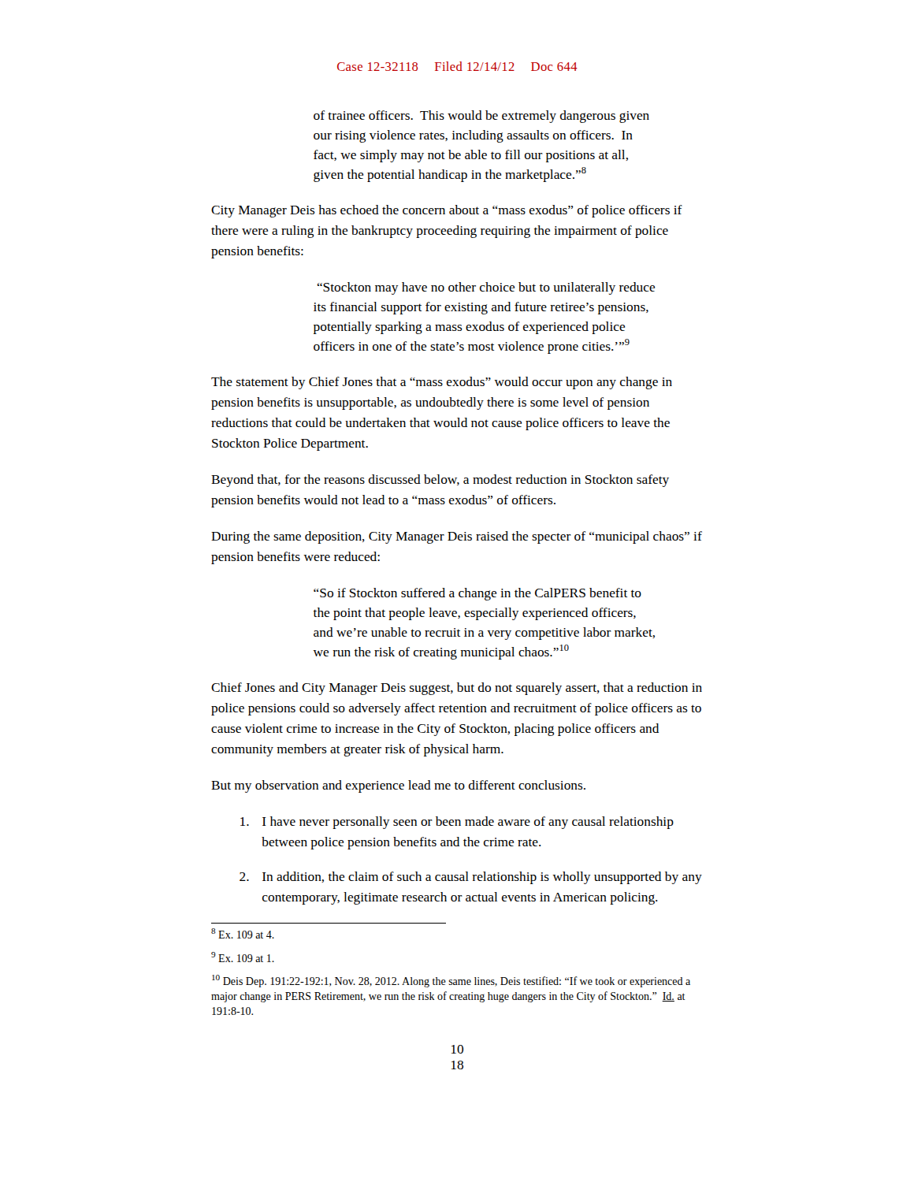Case 12-32118 Filed 12/14/12 Doc 644
of trainee officers. This would be extremely dangerous given our rising violence rates, including assaults on officers. In fact, we simply may not be able to fill our positions at all, given the potential handicap in the marketplace.”8
City Manager Deis has echoed the concern about a “mass exodus” of police officers if there were a ruling in the bankruptcy proceeding requiring the impairment of police pension benefits:
“Stockton may have no other choice but to unilaterally reduce its financial support for existing and future retiree’s pensions, potentially sparking a mass exodus of experienced police officers in one of the state’s most violence prone cities.’”9
The statement by Chief Jones that a “mass exodus” would occur upon any change in pension benefits is unsupportable, as undoubtedly there is some level of pension reductions that could be undertaken that would not cause police officers to leave the Stockton Police Department.
Beyond that, for the reasons discussed below, a modest reduction in Stockton safety pension benefits would not lead to a “mass exodus” of officers.
During the same deposition, City Manager Deis raised the specter of “municipal chaos” if pension benefits were reduced:
“So if Stockton suffered a change in the CalPERS benefit to the point that people leave, especially experienced officers, and we’re unable to recruit in a very competitive labor market, we run the risk of creating municipal chaos.”10
Chief Jones and City Manager Deis suggest, but do not squarely assert, that a reduction in police pensions could so adversely affect retention and recruitment of police officers as to cause violent crime to increase in the City of Stockton, placing police officers and community members at greater risk of physical harm.
But my observation and experience lead me to different conclusions.
I have never personally seen or been made aware of any causal relationship between police pension benefits and the crime rate.
In addition, the claim of such a causal relationship is wholly unsupported by any contemporary, legitimate research or actual events in American policing.
8 Ex. 109 at 4.
9 Ex. 109 at 1.
10 Deis Dep. 191:22-192:1, Nov. 28, 2012. Along the same lines, Deis testified: “If we took or experienced a major change in PERS Retirement, we run the risk of creating huge dangers in the City of Stockton.” Id. at 191:8-10.
10
18